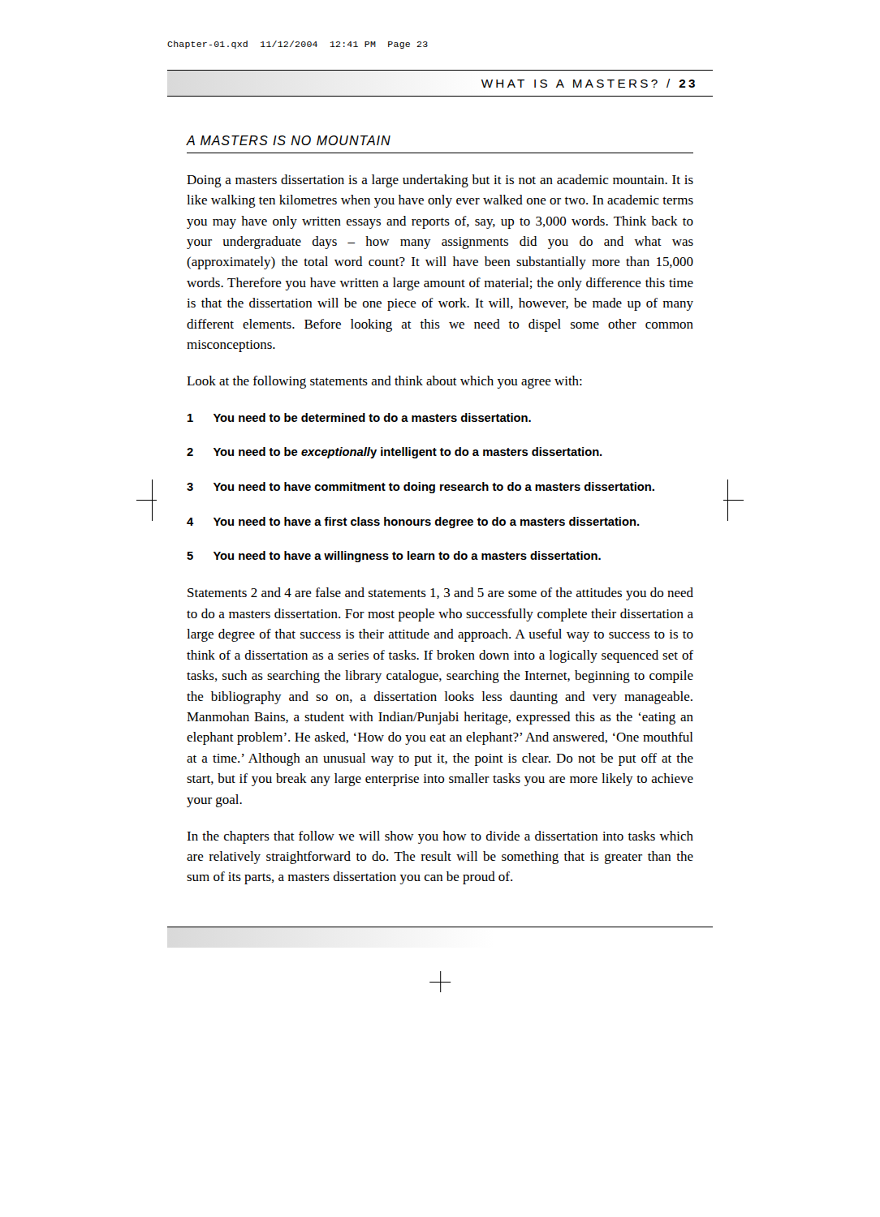Chapter-01.qxd 11/12/2004 12:41 PM Page 23
WHAT IS A MASTERS? / 23
A MASTERS IS NO MOUNTAIN
Doing a masters dissertation is a large undertaking but it is not an academic mountain. It is like walking ten kilometres when you have only ever walked one or two. In academic terms you may have only written essays and reports of, say, up to 3,000 words. Think back to your undergraduate days – how many assignments did you do and what was (approximately) the total word count? It will have been substantially more than 15,000 words. Therefore you have written a large amount of material; the only difference this time is that the dissertation will be one piece of work. It will, however, be made up of many different elements. Before looking at this we need to dispel some other common misconceptions.
Look at the following statements and think about which you agree with:
You need to be determined to do a masters dissertation.
You need to be exceptionally intelligent to do a masters dissertation.
You need to have commitment to doing research to do a masters dissertation.
You need to have a first class honours degree to do a masters dissertation.
You need to have a willingness to learn to do a masters dissertation.
Statements 2 and 4 are false and statements 1, 3 and 5 are some of the attitudes you do need to do a masters dissertation. For most people who successfully complete their dissertation a large degree of that success is their attitude and approach. A useful way to success to is to think of a dissertation as a series of tasks. If broken down into a logically sequenced set of tasks, such as searching the library catalogue, searching the Internet, beginning to compile the bibliography and so on, a dissertation looks less daunting and very manageable. Manmohan Bains, a student with Indian/Punjabi heritage, expressed this as the ‘eating an elephant problem’. He asked, ‘How do you eat an elephant?’ And answered, ‘One mouthful at a time.’ Although an unusual way to put it, the point is clear. Do not be put off at the start, but if you break any large enterprise into smaller tasks you are more likely to achieve your goal.
In the chapters that follow we will show you how to divide a dissertation into tasks which are relatively straightforward to do. The result will be something that is greater than the sum of its parts, a masters dissertation you can be proud of.